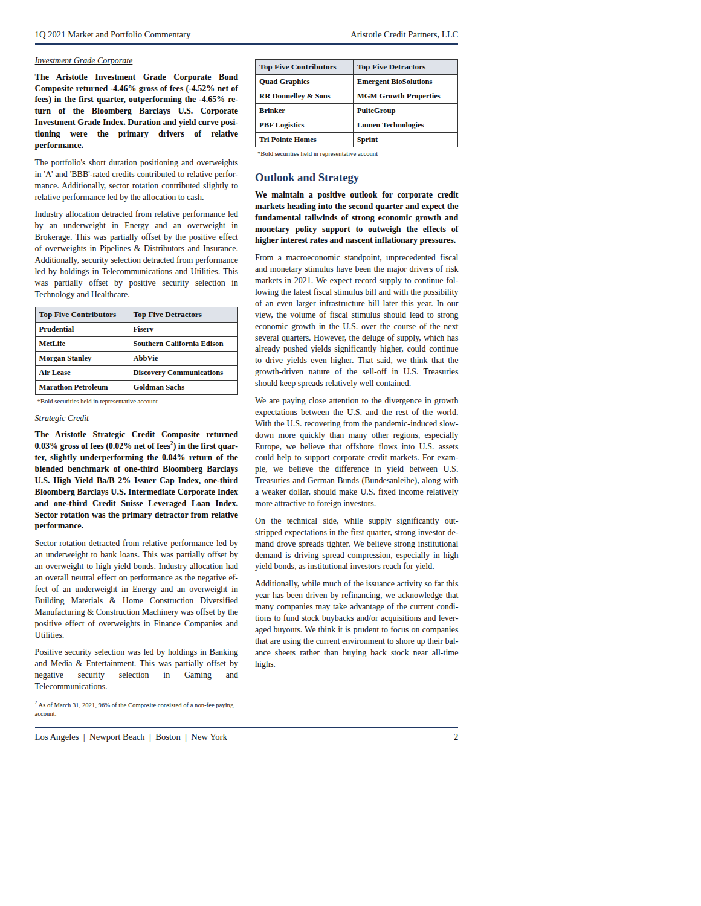1Q 2021 Market and Portfolio Commentary
Aristotle Credit Partners, LLC
Investment Grade Corporate
The Aristotle Investment Grade Corporate Bond Composite returned -4.46% gross of fees (-4.52% net of fees) in the first quarter, outperforming the -4.65% return of the Bloomberg Barclays U.S. Corporate Investment Grade Index. Duration and yield curve positioning were the primary drivers of relative performance.
The portfolio's short duration positioning and overweights in 'A' and 'BBB'-rated credits contributed to relative performance. Additionally, sector rotation contributed slightly to relative performance led by the allocation to cash.
Industry allocation detracted from relative performance led by an underweight in Energy and an overweight in Brokerage. This was partially offset by the positive effect of overweights in Pipelines & Distributors and Insurance. Additionally, security selection detracted from performance led by holdings in Telecommunications and Utilities. This was partially offset by positive security selection in Technology and Healthcare.
| Top Five Contributors | Top Five Detractors |
| --- | --- |
| Prudential | Fiserv |
| MetLife | Southern California Edison |
| Morgan Stanley | AbbVie |
| Air Lease | Discovery Communications |
| Marathon Petroleum | Goldman Sachs |
*Bold securities held in representative account
Strategic Credit
The Aristotle Strategic Credit Composite returned 0.03% gross of fees (0.02% net of fees2) in the first quarter, slightly underperforming the 0.04% return of the blended benchmark of one-third Bloomberg Barclays U.S. High Yield Ba/B 2% Issuer Cap Index, one-third Bloomberg Barclays U.S. Intermediate Corporate Index and one-third Credit Suisse Leveraged Loan Index. Sector rotation was the primary detractor from relative performance.
Sector rotation detracted from relative performance led by an underweight to bank loans. This was partially offset by an overweight to high yield bonds. Industry allocation had an overall neutral effect on performance as the negative effect of an underweight in Energy and an overweight in Building Materials & Home Construction Diversified Manufacturing & Construction Machinery was offset by the positive effect of overweights in Finance Companies and Utilities.
Positive security selection was led by holdings in Banking and Media & Entertainment. This was partially offset by negative security selection in Gaming and Telecommunications.
2 As of March 31, 2021, 96% of the Composite consisted of a non-fee paying account.
| Top Five Contributors | Top Five Detractors |
| --- | --- |
| Quad Graphics | Emergent BioSolutions |
| RR Donnelley & Sons | MGM Growth Properties |
| Brinker | PulteGroup |
| PBF Logistics | Lumen Technologies |
| Tri Pointe Homes | Sprint |
*Bold securities held in representative account
Outlook and Strategy
We maintain a positive outlook for corporate credit markets heading into the second quarter and expect the fundamental tailwinds of strong economic growth and monetary policy support to outweigh the effects of higher interest rates and nascent inflationary pressures.
From a macroeconomic standpoint, unprecedented fiscal and monetary stimulus have been the major drivers of risk markets in 2021. We expect record supply to continue following the latest fiscal stimulus bill and with the possibility of an even larger infrastructure bill later this year. In our view, the volume of fiscal stimulus should lead to strong economic growth in the U.S. over the course of the next several quarters. However, the deluge of supply, which has already pushed yields significantly higher, could continue to drive yields even higher. That said, we think that the growth-driven nature of the sell-off in U.S. Treasuries should keep spreads relatively well contained.
We are paying close attention to the divergence in growth expectations between the U.S. and the rest of the world. With the U.S. recovering from the pandemic-induced slowdown more quickly than many other regions, especially Europe, we believe that offshore flows into U.S. assets could help to support corporate credit markets. For example, we believe the difference in yield between U.S. Treasuries and German Bunds (Bundesanleihe), along with a weaker dollar, should make U.S. fixed income relatively more attractive to foreign investors.
On the technical side, while supply significantly outstripped expectations in the first quarter, strong investor demand drove spreads tighter. We believe strong institutional demand is driving spread compression, especially in high yield bonds, as institutional investors reach for yield.
Additionally, while much of the issuance activity so far this year has been driven by refinancing, we acknowledge that many companies may take advantage of the current conditions to fund stock buybacks and/or acquisitions and leveraged buyouts. We think it is prudent to focus on companies that are using the current environment to shore up their balance sheets rather than buying back stock near all-time highs.
Los Angeles | Newport Beach | Boston | New York
2